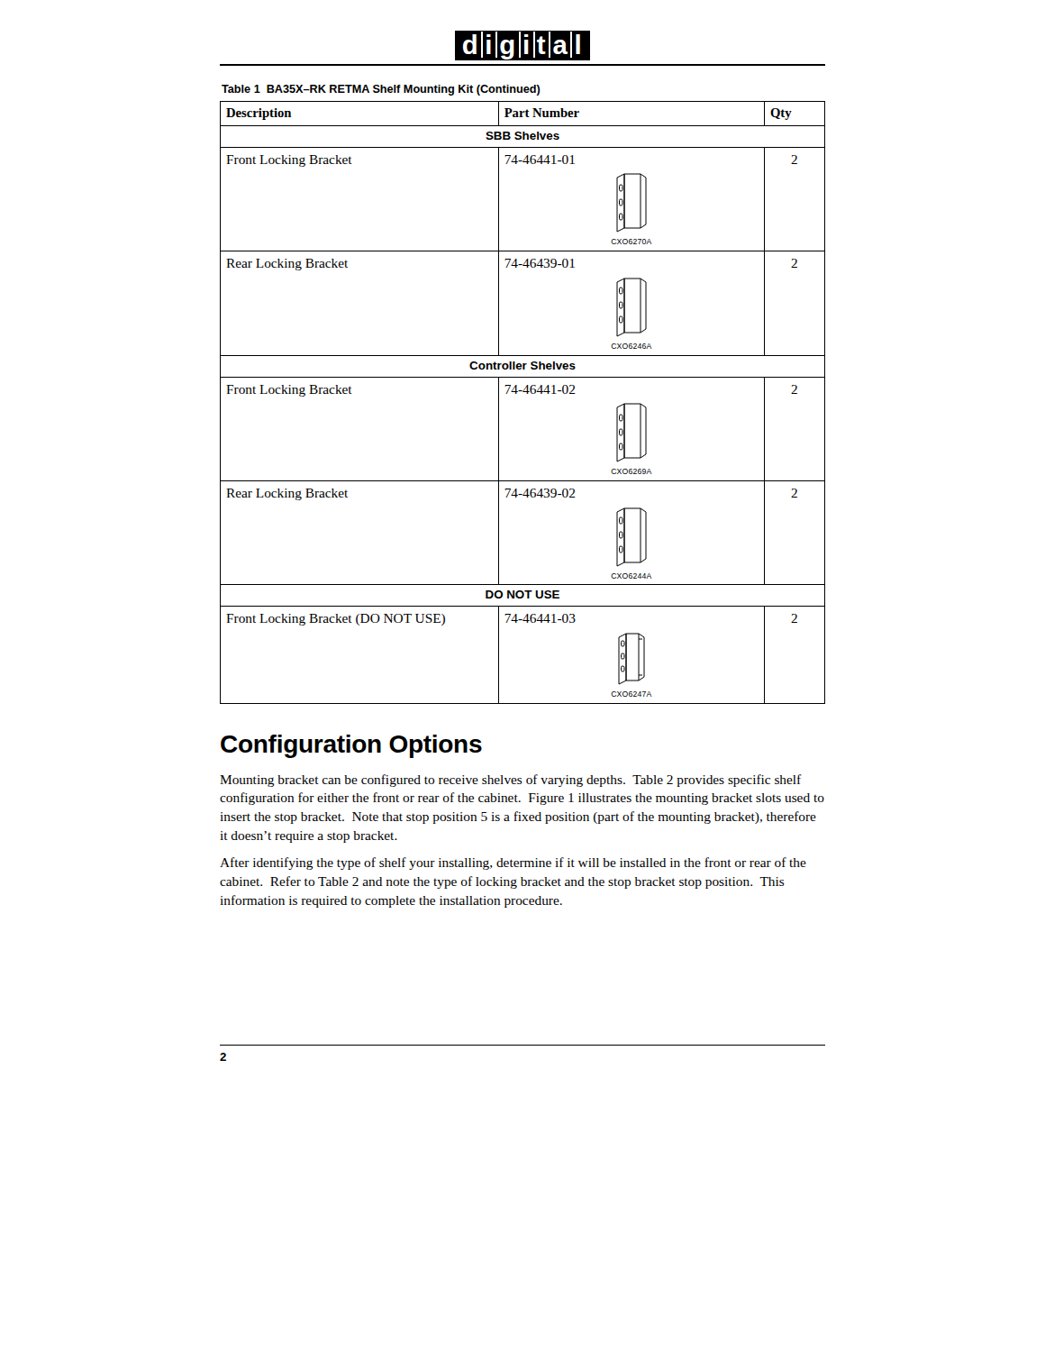digital
Table 1 BA35X–RK RETMA Shelf Mounting Kit (Continued)
| Description | Part Number | Qty |
| --- | --- | --- |
| SBB Shelves |
| Front Locking Bracket | 74-46441-01 CXO6270A | 2 |
| Rear Locking Bracket | 74-46439-01 CXO6246A | 2 |
| Controller Shelves |
| Front Locking Bracket | 74-46441-02 CXO6269A | 2 |
| Rear Locking Bracket | 74-46439-02 CXO6244A | 2 |
| DO NOT USE |
| Front Locking Bracket (DO NOT USE) | 74-46441-03 CXO6247A | 2 |
Configuration Options
Mounting bracket can be configured to receive shelves of varying depths. Table 2 provides specific shelf configuration for either the front or rear of the cabinet. Figure 1 illustrates the mounting bracket slots used to insert the stop bracket. Note that stop position 5 is a fixed position (part of the mounting bracket), therefore it doesn’t require a stop bracket.
After identifying the type of shelf your installing, determine if it will be installed in the front or rear of the cabinet. Refer to Table 2 and note the type of locking bracket and the stop bracket stop position. This information is required to complete the installation procedure.
2